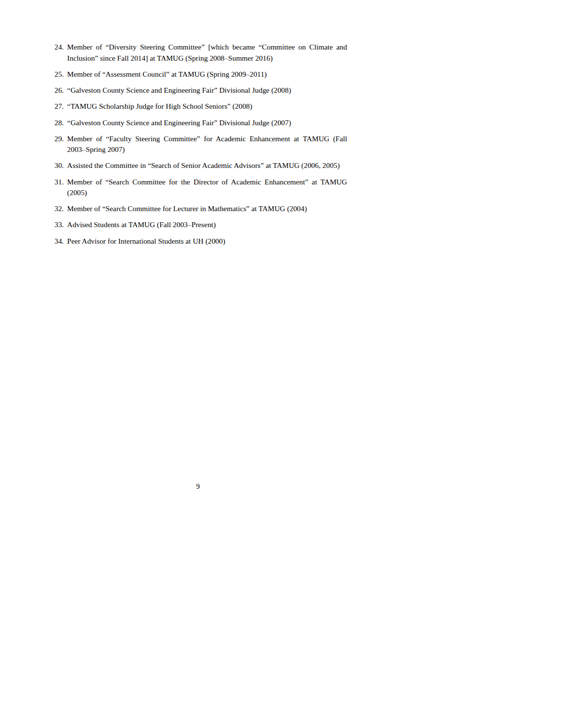Member of “Diversity Steering Committee” [which became “Committee on Climate and Inclusion” since Fall 2014] at TAMUG (Spring 2008–Summer 2016)
Member of “Assessment Council” at TAMUG (Spring 2009–2011)
“Galveston County Science and Engineering Fair” Divisional Judge (2008)
“TAMUG Scholarship Judge for High School Seniors” (2008)
“Galveston County Science and Engineering Fair” Divisional Judge (2007)
Member of “Faculty Steering Committee” for Academic Enhancement at TAMUG (Fall 2003–Spring 2007)
Assisted the Committee in “Search of Senior Academic Advisors” at TAMUG (2006, 2005)
Member of “Search Committee for the Director of Academic Enhancement” at TAMUG (2005)
Member of “Search Committee for Lecturer in Mathematics” at TAMUG (2004)
Advised Students at TAMUG (Fall 2003–Present)
Peer Advisor for International Students at UH (2000)
9